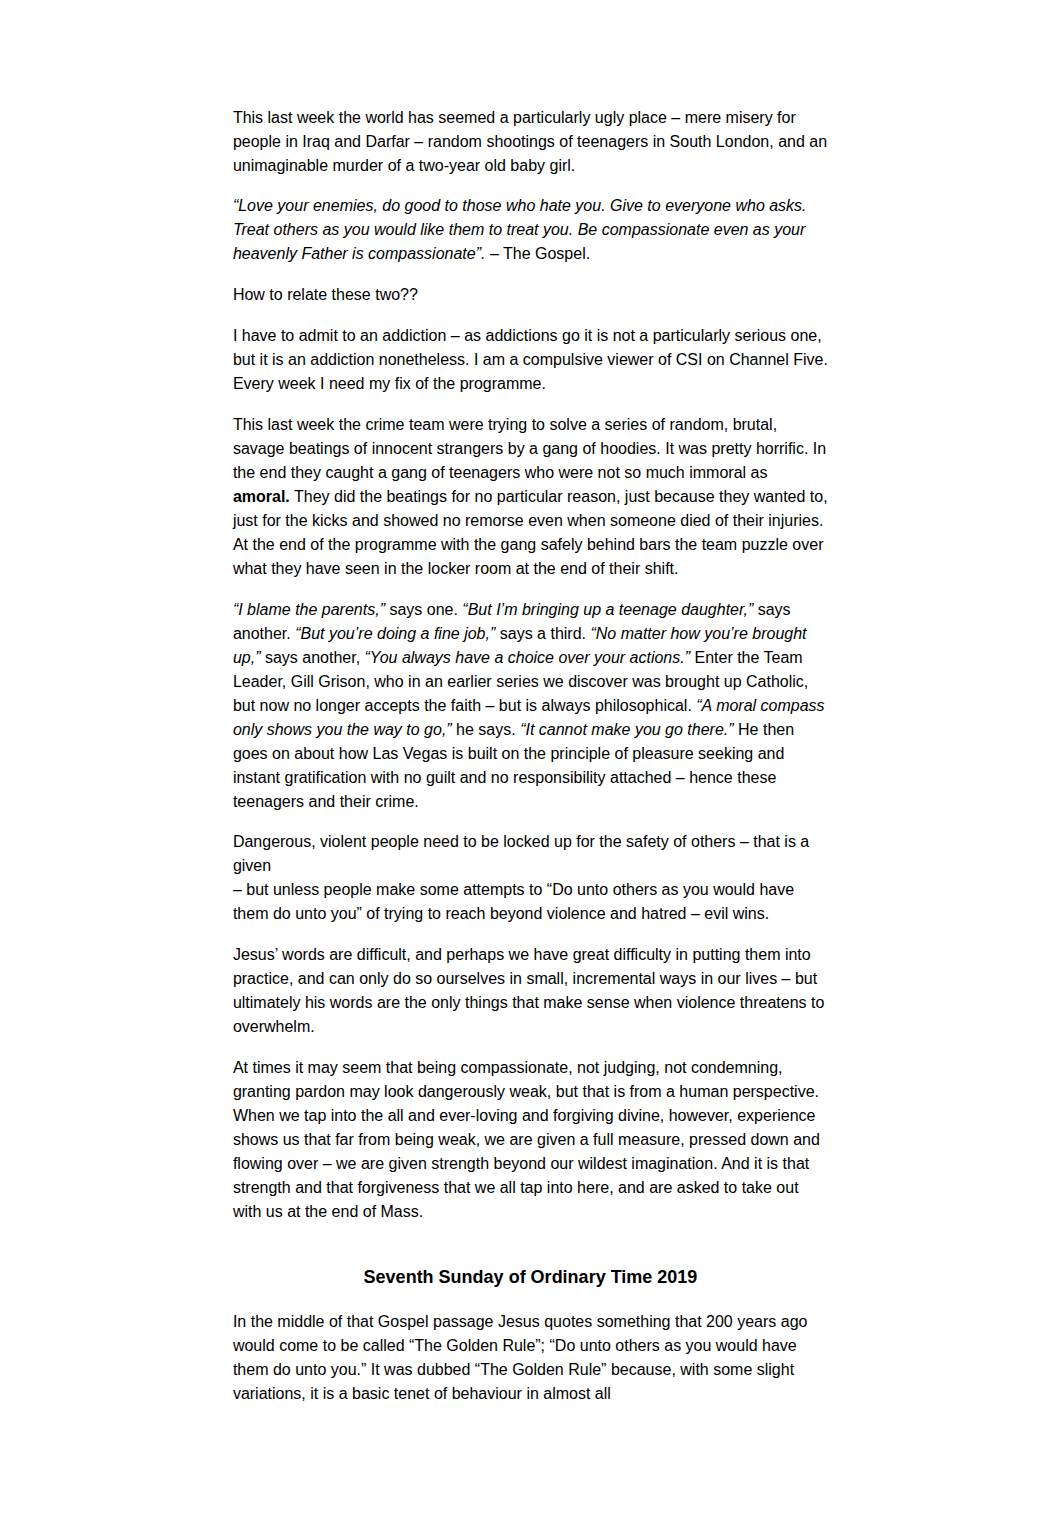This last week the world has seemed a particularly ugly place – mere misery for people in Iraq and Darfar – random shootings of teenagers in South London, and an unimaginable murder of a two-year old baby girl.
“Love your enemies, do good to those who hate you. Give to everyone who asks. Treat others as you would like them to treat you. Be compassionate even as your heavenly Father is compassionate”. – The Gospel.
How to relate these two??
I have to admit to an addiction – as addictions go it is not a particularly serious one, but it is an addiction nonetheless. I am a compulsive viewer of CSI on Channel Five. Every week I need my fix of the programme.
This last week the crime team were trying to solve a series of random, brutal, savage beatings of innocent strangers by a gang of hoodies. It was pretty horrific. In the end they caught a gang of teenagers who were not so much immoral as amoral. They did the beatings for no particular reason, just because they wanted to, just for the kicks and showed no remorse even when someone died of their injuries. At the end of the programme with the gang safely behind bars the team puzzle over what they have seen in the locker room at the end of their shift.
“I blame the parents,” says one. “But I’m bringing up a teenage daughter,” says another. “But you’re doing a fine job,” says a third. “No matter how you’re brought up,” says another, “You always have a choice over your actions.” Enter the Team Leader, Gill Grison, who in an earlier series we discover was brought up Catholic, but now no longer accepts the faith – but is always philosophical. “A moral compass only shows you the way to go,” he says. “It cannot make you go there.” He then goes on about how Las Vegas is built on the principle of pleasure seeking and instant gratification with no guilt and no responsibility attached – hence these teenagers and their crime.
Dangerous, violent people need to be locked up for the safety of others – that is a given
– but unless people make some attempts to “Do unto others as you would have them do unto you” of trying to reach beyond violence and hatred – evil wins.
Jesus’ words are difficult, and perhaps we have great difficulty in putting them into practice, and can only do so ourselves in small, incremental ways in our lives – but ultimately his words are the only things that make sense when violence threatens to overwhelm.
At times it may seem that being compassionate, not judging, not condemning, granting pardon may look dangerously weak, but that is from a human perspective. When we tap into the all and ever-loving and forgiving divine, however, experience shows us that far from being weak, we are given a full measure, pressed down and flowing over – we are given strength beyond our wildest imagination. And it is that strength and that forgiveness that we all tap into here, and are asked to take out with us at the end of Mass.
Seventh Sunday of Ordinary Time 2019
In the middle of that Gospel passage Jesus quotes something that 200 years ago would come to be called “The Golden Rule”; “Do unto others as you would have them do unto you.” It was dubbed “The Golden Rule” because, with some slight variations, it is a basic tenet of behaviour in almost all